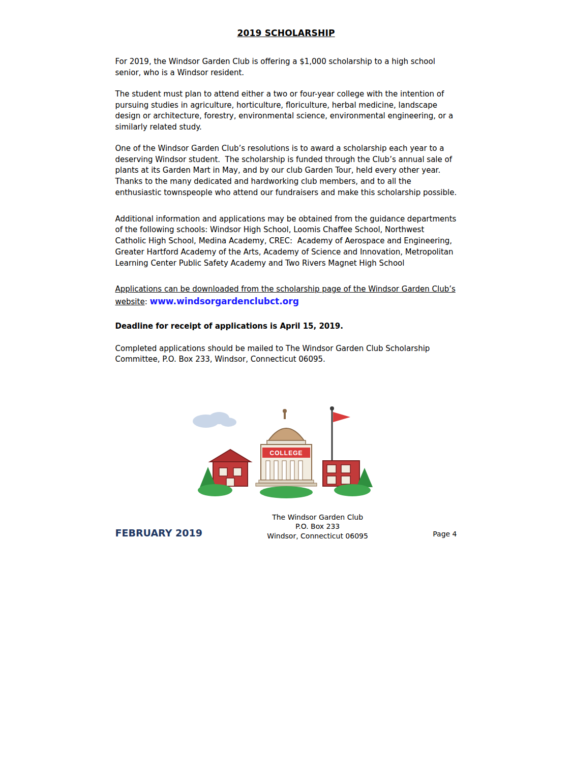2019 SCHOLARSHIP
For 2019, the Windsor Garden Club is offering a $1,000 scholarship to a high school senior, who is a Windsor resident.
The student must plan to attend either a two or four-year college with the intention of pursuing studies in agriculture, horticulture, floriculture, herbal medicine, landscape design or architecture, forestry, environmental science, environmental engineering, or a similarly related study.
One of the Windsor Garden Club’s resolutions is to award a scholarship each year to a deserving Windsor student. The scholarship is funded through the Club’s annual sale of plants at its Garden Mart in May, and by our club Garden Tour, held every other year. Thanks to the many dedicated and hardworking club members, and to all the enthusiastic townspeople who attend our fundraisers and make this scholarship possible.
Additional information and applications may be obtained from the guidance departments of the following schools: Windsor High School, Loomis Chaffee School, Northwest Catholic High School, Medina Academy, CREC: Academy of Aerospace and Engineering, Greater Hartford Academy of the Arts, Academy of Science and Innovation, Metropolitan Learning Center Public Safety Academy and Two Rivers Magnet High School
Applications can be downloaded from the scholarship page of the Windsor Garden Club’s website: www.windsorgardenclubct.org
Deadline for receipt of applications is April 15, 2019.
Completed applications should be mailed to The Windsor Garden Club Scholarship Committee, P.O. Box 233, Windsor, Connecticut 06095.
COLLEGE
FEBRUARY 2019
The Windsor Garden Club
P.O. Box 233
Windsor, Connecticut 06095
Page 4